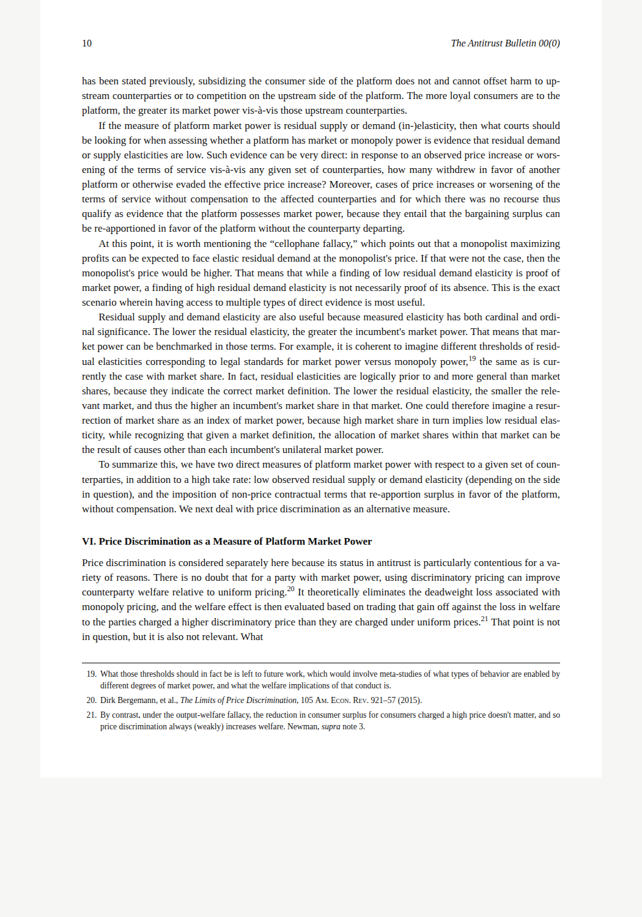10 The Antitrust Bulletin 00(0)
has been stated previously, subsidizing the consumer side of the platform does not and cannot offset harm to upstream counterparties or to competition on the upstream side of the platform. The more loyal consumers are to the platform, the greater its market power vis-à-vis those upstream counterparties.
If the measure of platform market power is residual supply or demand (in-)elasticity, then what courts should be looking for when assessing whether a platform has market or monopoly power is evidence that residual demand or supply elasticities are low. Such evidence can be very direct: in response to an observed price increase or worsening of the terms of service vis-à-vis any given set of counterparties, how many withdrew in favor of another platform or otherwise evaded the effective price increase? Moreover, cases of price increases or worsening of the terms of service without compensation to the affected counterparties and for which there was no recourse thus qualify as evidence that the platform possesses market power, because they entail that the bargaining surplus can be re-apportioned in favor of the platform without the counterparty departing.
At this point, it is worth mentioning the “cellophane fallacy,” which points out that a monopolist maximizing profits can be expected to face elastic residual demand at the monopolist's price. If that were not the case, then the monopolist's price would be higher. That means that while a finding of low residual demand elasticity is proof of market power, a finding of high residual demand elasticity is not necessarily proof of its absence. This is the exact scenario wherein having access to multiple types of direct evidence is most useful.
Residual supply and demand elasticity are also useful because measured elasticity has both cardinal and ordinal significance. The lower the residual elasticity, the greater the incumbent's market power. That means that market power can be benchmarked in those terms. For example, it is coherent to imagine different thresholds of residual elasticities corresponding to legal standards for market power versus monopoly power,19 the same as is currently the case with market share. In fact, residual elasticities are logically prior to and more general than market shares, because they indicate the correct market definition. The lower the residual elasticity, the smaller the relevant market, and thus the higher an incumbent's market share in that market. One could therefore imagine a resurrection of market share as an index of market power, because high market share in turn implies low residual elasticity, while recognizing that given a market definition, the allocation of market shares within that market can be the result of causes other than each incumbent's unilateral market power.
To summarize this, we have two direct measures of platform market power with respect to a given set of counterparties, in addition to a high take rate: low observed residual supply or demand elasticity (depending on the side in question), and the imposition of non-price contractual terms that re-apportion surplus in favor of the platform, without compensation. We next deal with price discrimination as an alternative measure.
VI. Price Discrimination as a Measure of Platform Market Power
Price discrimination is considered separately here because its status in antitrust is particularly contentious for a variety of reasons. There is no doubt that for a party with market power, using discriminatory pricing can improve counterparty welfare relative to uniform pricing.20 It theoretically eliminates the deadweight loss associated with monopoly pricing, and the welfare effect is then evaluated based on trading that gain off against the loss in welfare to the parties charged a higher discriminatory price than they are charged under uniform prices.21 That point is not in question, but it is also not relevant. What
19. What those thresholds should in fact be is left to future work, which would involve meta-studies of what types of behavior are enabled by different degrees of market power, and what the welfare implications of that conduct is.
20. Dirk Bergemann, et al., The Limits of Price Discrimination, 105 Am. Econ. Rev. 921–57 (2015).
21. By contrast, under the output-welfare fallacy, the reduction in consumer surplus for consumers charged a high price doesn't matter, and so price discrimination always (weakly) increases welfare. Newman, supra note 3.